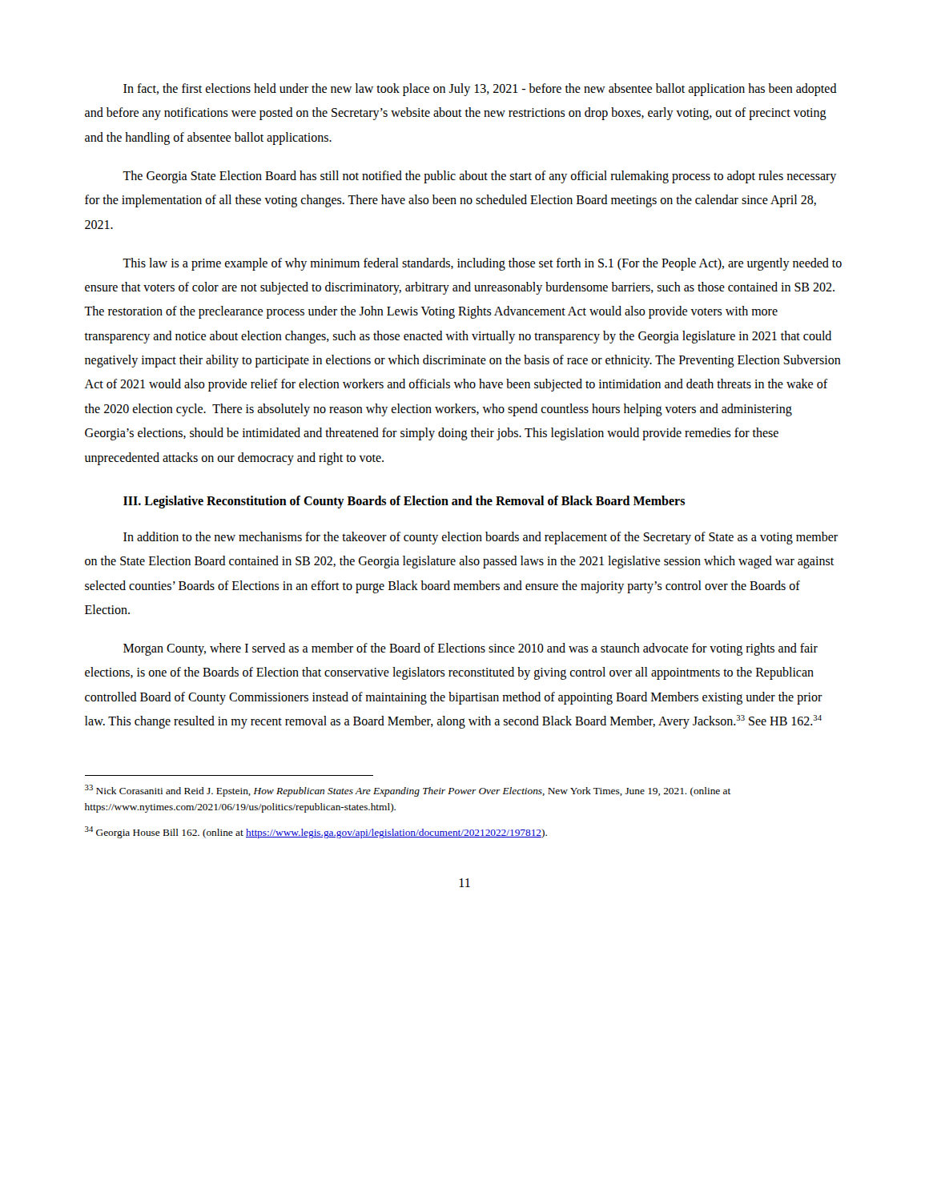In fact, the first elections held under the new law took place on July 13, 2021 - before the new absentee ballot application has been adopted and before any notifications were posted on the Secretary’s website about the new restrictions on drop boxes, early voting, out of precinct voting and the handling of absentee ballot applications.
The Georgia State Election Board has still not notified the public about the start of any official rulemaking process to adopt rules necessary for the implementation of all these voting changes. There have also been no scheduled Election Board meetings on the calendar since April 28, 2021.
This law is a prime example of why minimum federal standards, including those set forth in S.1 (For the People Act), are urgently needed to ensure that voters of color are not subjected to discriminatory, arbitrary and unreasonably burdensome barriers, such as those contained in SB 202. The restoration of the preclearance process under the John Lewis Voting Rights Advancement Act would also provide voters with more transparency and notice about election changes, such as those enacted with virtually no transparency by the Georgia legislature in 2021 that could negatively impact their ability to participate in elections or which discriminate on the basis of race or ethnicity. The Preventing Election Subversion Act of 2021 would also provide relief for election workers and officials who have been subjected to intimidation and death threats in the wake of the 2020 election cycle. There is absolutely no reason why election workers, who spend countless hours helping voters and administering Georgia’s elections, should be intimidated and threatened for simply doing their jobs. This legislation would provide remedies for these unprecedented attacks on our democracy and right to vote.
III. Legislative Reconstitution of County Boards of Election and the Removal of Black Board Members
In addition to the new mechanisms for the takeover of county election boards and replacement of the Secretary of State as a voting member on the State Election Board contained in SB 202, the Georgia legislature also passed laws in the 2021 legislative session which waged war against selected counties’ Boards of Elections in an effort to purge Black board members and ensure the majority party’s control over the Boards of Election.
Morgan County, where I served as a member of the Board of Elections since 2010 and was a staunch advocate for voting rights and fair elections, is one of the Boards of Election that conservative legislators reconstituted by giving control over all appointments to the Republican controlled Board of County Commissioners instead of maintaining the bipartisan method of appointing Board Members existing under the prior law. This change resulted in my recent removal as a Board Member, along with a second Black Board Member, Avery Jackson.33 See HB 162.34
33 Nick Corasaniti and Reid J. Epstein, How Republican States Are Expanding Their Power Over Elections, New York Times, June 19, 2021. (online at https://www.nytimes.com/2021/06/19/us/politics/republican-states.html).
34 Georgia House Bill 162. (online at https://www.legis.ga.gov/api/legislation/document/20212022/197812).
11